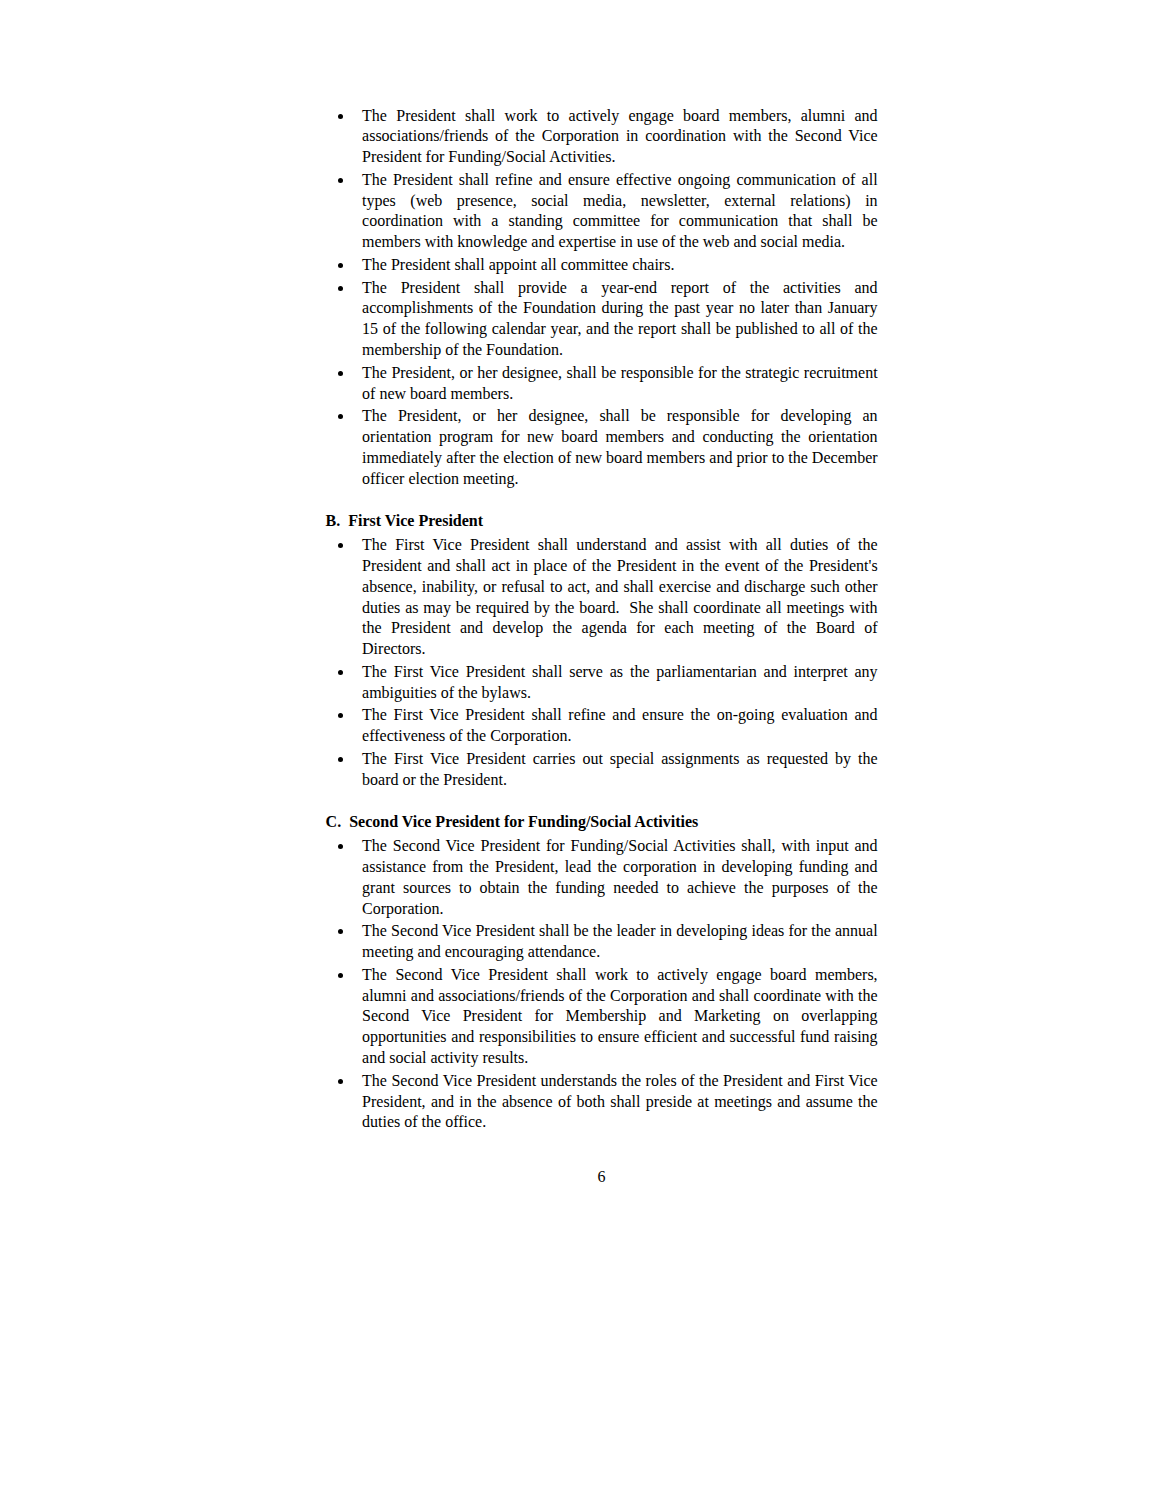The President shall work to actively engage board members, alumni and associations/friends of the Corporation in coordination with the Second Vice President for Funding/Social Activities.
The President shall refine and ensure effective ongoing communication of all types (web presence, social media, newsletter, external relations) in coordination with a standing committee for communication that shall be members with knowledge and expertise in use of the web and social media.
The President shall appoint all committee chairs.
The President shall provide a year-end report of the activities and accomplishments of the Foundation during the past year no later than January 15 of the following calendar year, and the report shall be published to all of the membership of the Foundation.
The President, or her designee, shall be responsible for the strategic recruitment of new board members.
The President, or her designee, shall be responsible for developing an orientation program for new board members and conducting the orientation immediately after the election of new board members and prior to the December officer election meeting.
B. First Vice President
The First Vice President shall understand and assist with all duties of the President and shall act in place of the President in the event of the President's absence, inability, or refusal to act, and shall exercise and discharge such other duties as may be required by the board. She shall coordinate all meetings with the President and develop the agenda for each meeting of the Board of Directors.
The First Vice President shall serve as the parliamentarian and interpret any ambiguities of the bylaws.
The First Vice President shall refine and ensure the on-going evaluation and effectiveness of the Corporation.
The First Vice President carries out special assignments as requested by the board or the President.
C. Second Vice President for Funding/Social Activities
The Second Vice President for Funding/Social Activities shall, with input and assistance from the President, lead the corporation in developing funding and grant sources to obtain the funding needed to achieve the purposes of the Corporation.
The Second Vice President shall be the leader in developing ideas for the annual meeting and encouraging attendance.
The Second Vice President shall work to actively engage board members, alumni and associations/friends of the Corporation and shall coordinate with the Second Vice President for Membership and Marketing on overlapping opportunities and responsibilities to ensure efficient and successful fund raising and social activity results.
The Second Vice President understands the roles of the President and First Vice President, and in the absence of both shall preside at meetings and assume the duties of the office.
6